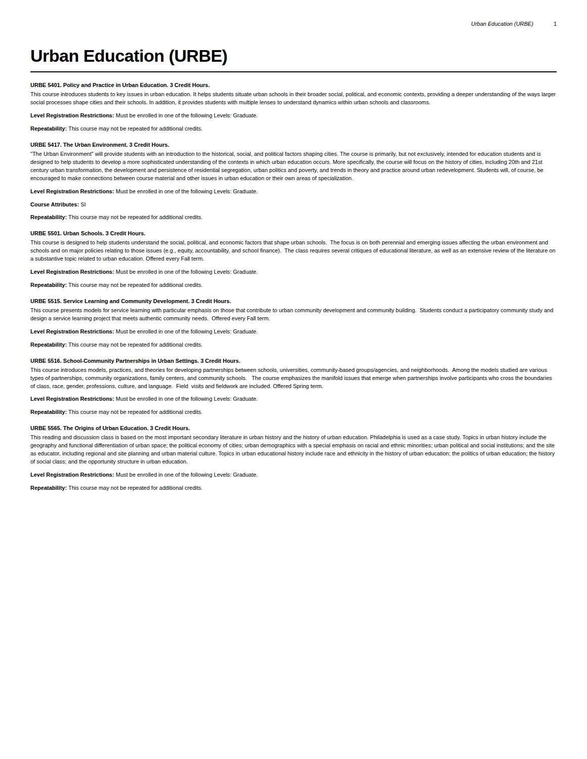Urban Education (URBE) 1
Urban Education (URBE)
URBE 5401. Policy and Practice in Urban Education. 3 Credit Hours.
This course introduces students to key issues in urban education. It helps students situate urban schools in their broader social, political, and economic contexts, providing a deeper understanding of the ways larger social processes shape cities and their schools. In addition, it provides students with multiple lenses to understand dynamics within urban schools and classrooms.
Level Registration Restrictions: Must be enrolled in one of the following Levels: Graduate.
Repeatability: This course may not be repeated for additional credits.
URBE 5417. The Urban Environment. 3 Credit Hours.
"The Urban Environment" will provide students with an introduction to the historical, social, and political factors shaping cities. The course is primarily, but not exclusively, intended for education students and is designed to help students to develop a more sophisticated understanding of the contexts in which urban education occurs. More specifically, the course will focus on the history of cities, including 20th and 21st century urban transformation, the development and persistence of residential segregation, urban politics and poverty, and trends in theory and practice around urban redevelopment. Students will, of course, be encouraged to make connections between course material and other issues in urban education or their own areas of specialization.
Level Registration Restrictions: Must be enrolled in one of the following Levels: Graduate.
Course Attributes: SI
Repeatability: This course may not be repeated for additional credits.
URBE 5501. Urban Schools. 3 Credit Hours.
This course is designed to help students understand the social, political, and economic factors that shape urban schools. The focus is on both perennial and emerging issues affecting the urban environment and schools and on major policies relating to those issues (e.g., equity, accountability, and school finance). The class requires several critiques of educational literature, as well as an extensive review of the literature on a substantive topic related to urban education. Offered every Fall term.
Level Registration Restrictions: Must be enrolled in one of the following Levels: Graduate.
Repeatability: This course may not be repeated for additional credits.
URBE 5515. Service Learning and Community Development. 3 Credit Hours.
This course presents models for service learning with particular emphasis on those that contribute to urban community development and community building. Students conduct a participatory community study and design a service learning project that meets authentic community needs. Offered every Fall term.
Level Registration Restrictions: Must be enrolled in one of the following Levels: Graduate.
Repeatability: This course may not be repeated for additional credits.
URBE 5516. School-Community Partnerships in Urban Settings. 3 Credit Hours.
This course introduces models, practices, and theories for developing partnerships between schools, universities, community-based groups/agencies, and neighborhoods. Among the models studied are various types of partnerships, community organizations, family centers, and community schools. The course emphasizes the manifold issues that emerge when partnerships involve participants who cross the boundaries of class, race, gender, professions, culture, and language. Field visits and fieldwork are included. Offered Spring term.
Level Registration Restrictions: Must be enrolled in one of the following Levels: Graduate.
Repeatability: This course may not be repeated for additional credits.
URBE 5565. The Origins of Urban Education. 3 Credit Hours.
This reading and discussion class is based on the most important secondary literature in urban history and the history of urban education. Philadelphia is used as a case study. Topics in urban history include the geography and functional differentiation of urban space; the political economy of cities; urban demographics with a special emphasis on racial and ethnic minorities; urban political and social institutions; and the site as educator, including regional and site planning and urban material culture. Topics in urban educational history include race and ethnicity in the history of urban education; the politics of urban education; the history of social class; and the opportunity structure in urban education.
Level Registration Restrictions: Must be enrolled in one of the following Levels: Graduate.
Repeatability: This course may not be repeated for additional credits.